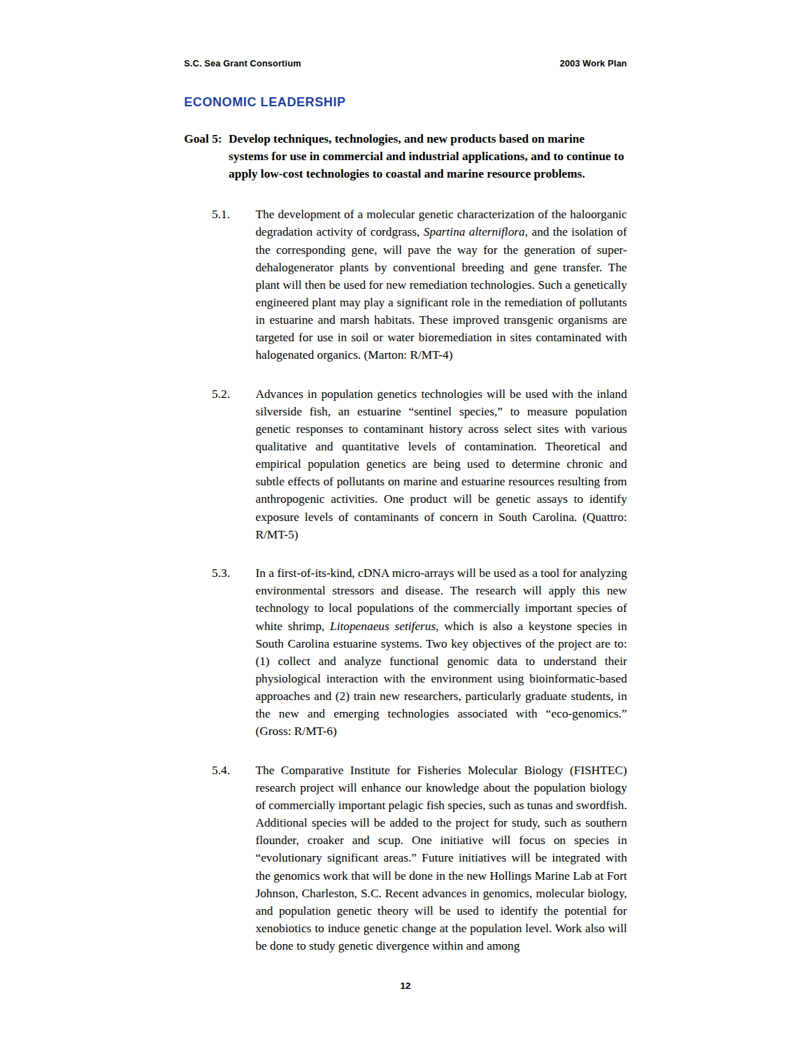S.C. Sea Grant Consortium 2003 Work Plan
ECONOMIC LEADERSHIP
Goal 5: Develop techniques, technologies, and new products based on marine systems for use in commercial and industrial applications, and to continue to apply low-cost technologies to coastal and marine resource problems.
5.1. The development of a molecular genetic characterization of the haloorganic degradation activity of cordgrass, Spartina alterniflora, and the isolation of the corresponding gene, will pave the way for the generation of super-dehalogenerator plants by conventional breeding and gene transfer. The plant will then be used for new remediation technologies. Such a genetically engineered plant may play a significant role in the remediation of pollutants in estuarine and marsh habitats. These improved transgenic organisms are targeted for use in soil or water bioremediation in sites contaminated with halogenated organics. (Marton: R/MT-4)
5.2. Advances in population genetics technologies will be used with the inland silverside fish, an estuarine “sentinel species,” to measure population genetic responses to contaminant history across select sites with various qualitative and quantitative levels of contamination. Theoretical and empirical population genetics are being used to determine chronic and subtle effects of pollutants on marine and estuarine resources resulting from anthropogenic activities. One product will be genetic assays to identify exposure levels of contaminants of concern in South Carolina. (Quattro: R/MT-5)
5.3. In a first-of-its-kind, cDNA micro-arrays will be used as a tool for analyzing environmental stressors and disease. The research will apply this new technology to local populations of the commercially important species of white shrimp, Litopenaeus setiferus, which is also a keystone species in South Carolina estuarine systems. Two key objectives of the project are to: (1) collect and analyze functional genomic data to understand their physiological interaction with the environment using bioinformatic-based approaches and (2) train new researchers, particularly graduate students, in the new and emerging technologies associated with “eco-genomics.” (Gross: R/MT-6)
5.4. The Comparative Institute for Fisheries Molecular Biology (FISHTEC) research project will enhance our knowledge about the population biology of commercially important pelagic fish species, such as tunas and swordfish. Additional species will be added to the project for study, such as southern flounder, croaker and scup. One initiative will focus on species in “evolutionary significant areas.” Future initiatives will be integrated with the genomics work that will be done in the new Hollings Marine Lab at Fort Johnson, Charleston, S.C. Recent advances in genomics, molecular biology, and population genetic theory will be used to identify the potential for xenobiotics to induce genetic change at the population level. Work also will be done to study genetic divergence within and among
12